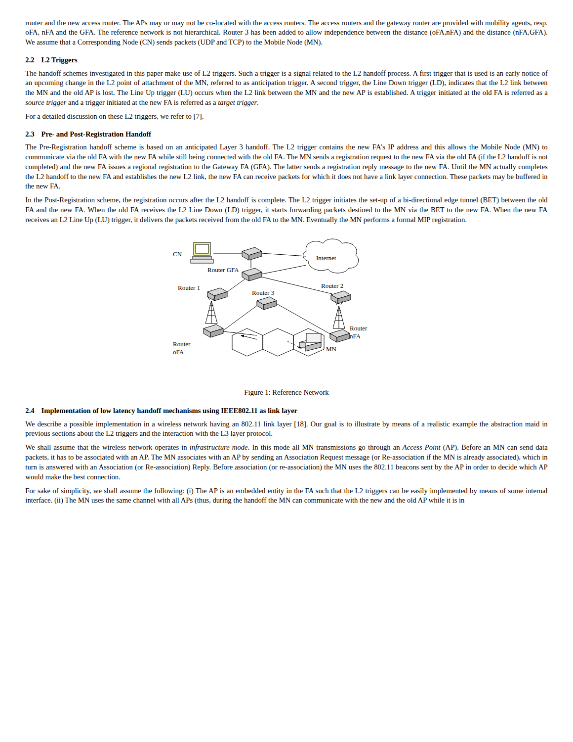router and the new access router. The APs may or may not be co-located with the access routers. The access routers and the gateway router are provided with mobility agents, resp. oFA, nFA and the GFA. The reference network is not hierarchical. Router 3 has been added to allow independence between the distance (oFA,nFA) and the distance (nFA,GFA). We assume that a Corresponding Node (CN) sends packets (UDP and TCP) to the Mobile Node (MN).
2.2 L2 Triggers
The handoff schemes investigated in this paper make use of L2 triggers. Such a trigger is a signal related to the L2 handoff process. A first trigger that is used is an early notice of an upcoming change in the L2 point of attachment of the MN, referred to as anticipation trigger. A second trigger, the Line Down trigger (LD), indicates that the L2 link between the MN and the old AP is lost. The Line Up trigger (LU) occurs when the L2 link between the MN and the new AP is established. A trigger initiated at the old FA is referred as a source trigger and a trigger initiated at the new FA is referred as a target trigger.
For a detailed discussion on these L2 triggers, we refer to [7].
2.3 Pre- and Post-Registration Handoff
The Pre-Registration handoff scheme is based on an anticipated Layer 3 handoff. The L2 trigger contains the new FA's IP address and this allows the Mobile Node (MN) to communicate via the old FA with the new FA while still being connected with the old FA. The MN sends a registration request to the new FA via the old FA (if the L2 handoff is not completed) and the new FA issues a regional registration to the Gateway FA (GFA). The latter sends a registration reply message to the new FA. Until the MN actually completes the L2 handoff to the new FA and establishes the new L2 link, the new FA can receive packets for which it does not have a link layer connection. These packets may be buffered in the new FA.
In the Post-Registration scheme, the registration occurs after the L2 handoff is complete. The L2 trigger initiates the set-up of a bi-directional edge tunnel (BET) between the old FA and the new FA. When the old FA receives the L2 Line Down (LD) trigger, it starts forwarding packets destined to the MN via the BET to the new FA. When the new FA receives an L2 Line Up (LU) trigger, it delivers the packets received from the old FA to the MN. Eventually the MN performs a formal MIP registration.
CN Internet Router GFA Router 1 Router 2 Router 3 Router oFA Router nFA MN
Figure 1: Reference Network
2.4 Implementation of low latency handoff mechanisms using IEEE802.11 as link layer
We describe a possible implementation in a wireless network having an 802.11 link layer [18]. Our goal is to illustrate by means of a realistic example the abstraction maid in previous sections about the L2 triggers and the interaction with the L3 layer protocol.
We shall assume that the wireless network operates in infrastructure mode. In this mode all MN transmissions go through an Access Point (AP). Before an MN can send data packets, it has to be associated with an AP. The MN associates with an AP by sending an Association Request message (or Re-association if the MN is already associated), which in turn is answered with an Association (or Re-association) Reply. Before association (or re-association) the MN uses the 802.11 beacons sent by the AP in order to decide which AP would make the best connection.
For sake of simplicity, we shall assume the following: (i) The AP is an embedded entity in the FA such that the L2 triggers can be easily implemented by means of some internal interface. (ii) The MN uses the same channel with all APs (thus, during the handoff the MN can communicate with the new and the old AP while it is in